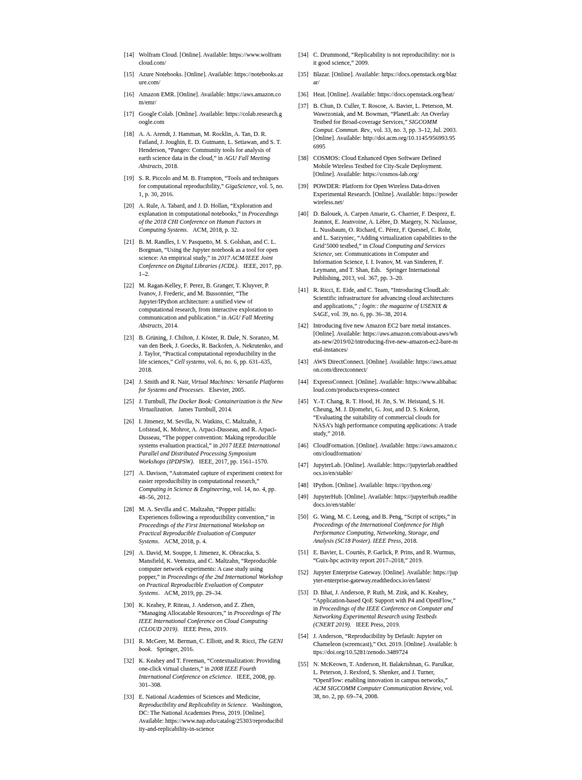[14] Wolfram Cloud. [Online]. Available: https://www.wolframcloud.com/
[15] Azure Notebooks. [Online]. Available: https://notebooks.azure.com/
[16] Amazon EMR. [Online]. Available: https://aws.amazon.com/emr/
[17] Google Colab. [Online]. Available: https://colab.research.google.com
[18] A. A. Arendt, J. Hamman, M. Rocklin, A. Tan, D. R. Fatland, J. Joughin, E. D. Gutmann, L. Setiawan, and S. T. Henderson, “Pangeo: Community tools for analysis of earth science data in the cloud,” in AGU Fall Meeting Abstracts, 2018.
[19] S. R. Piccolo and M. B. Frampton, “Tools and techniques for computational reproducibility,” GigaScience, vol. 5, no. 1, p. 30, 2016.
[20] A. Rule, A. Tabard, and J. D. Hollan, “Exploration and explanation in computational notebooks,” in Proceedings of the 2018 CHI Conference on Human Factors in Computing Systems. ACM, 2018, p. 32.
[21] B. M. Randles, I. V. Pasquetto, M. S. Golshan, and C. L. Borgman, “Using the Jupyter notebook as a tool for open science: An empirical study,” in 2017 ACM/IEEE Joint Conference on Digital Libraries (JCDL). IEEE, 2017, pp. 1–2.
[22] M. Ragan-Kelley, F. Perez, B. Granger, T. Kluyver, P. Ivanov, J. Frederic, and M. Bussonnier, “The Jupyter/IPython architecture: a unified view of computational research, from interactive exploration to communication and publication.” in AGU Fall Meeting Abstracts, 2014.
[23] B. Grüning, J. Chilton, J. Köster, R. Dale, N. Soranzo, M. van den Beek, J. Goecks, R. Backofen, A. Nekrutenko, and J. Taylor, “Practical computational reproducibility in the life sciences,” Cell systems, vol. 6, no. 6, pp. 631–635, 2018.
[24] J. Smith and R. Nair, Virtual Machines: Versatile Platforms for Systems and Processes. Elsevier, 2005.
[25] J. Turnbull, The Docker Book: Containerization is the New Virtualization. James Turnbull, 2014.
[26] I. Jimenez, M. Sevilla, N. Watkins, C. Maltzahn, J. Lofstead, K. Mohror, A. Arpaci-Dusseau, and R. Arpaci-Dusseau, “The popper convention: Making reproducible systems evaluation practical,” in 2017 IEEE International Parallel and Distributed Processing Symposium Workshops (IPDPSW). IEEE, 2017, pp. 1561–1570.
[27] A. Davison, “Automated capture of experiment context for easier reproducibility in computational research,” Computing in Science & Engineering, vol. 14, no. 4, pp. 48–56, 2012.
[28] M. A. Sevilla and C. Maltzahn, “Popper pitfalls: Experiences following a reproducibility convention,” in Proceedings of the First International Workshop on Practical Reproducible Evaluation of Computer Systems. ACM, 2018, p. 4.
[29] A. David, M. Souppe, I. Jimenez, K. Obraczka, S. Mansfield, K. Veenstra, and C. Maltzahn, “Reproducible computer network experiments: A case study using popper,” in Proceedings of the 2nd International Workshop on Practical Reproducible Evaluation of Computer Systems. ACM, 2019, pp. 29–34.
[30] K. Keahey, P. Riteau, J. Anderson, and Z. Zhen, “Managing Allocatable Resources,” in Proceedings of The IEEE International Conference on Cloud Computing (CLOUD 2019). IEEE Press, 2019.
[31] R. McGeer, M. Berman, C. Elliott, and R. Ricci, The GENI book. Springer, 2016.
[32] K. Keahey and T. Freeman, “Contextualization: Providing one-click virtual clusters,” in 2008 IEEE Fourth International Conference on eScience. IEEE, 2008, pp. 301–308.
[33] E. National Academies of Sciences and Medicine, Reproducibility and Replicability in Science. Washington, DC: The National Academies Press, 2019. [Online]. Available: https://www.nap.edu/catalog/25303/reproducibility-and-replicability-in-science
[34] C. Drummond, “Replicability is not reproducibility: nor is it good science,” 2009.
[35] Blazar. [Online]. Available: https://docs.openstack.org/blazar/
[36] Heat. [Online]. Available: https://docs.openstack.org/heat/
[37] B. Chun, D. Culler, T. Roscoe, A. Bavier, L. Peterson, M. Wawrzoniak, and M. Bowman, “PlanetLab: An Overlay Testbed for Broad-coverage Services,” SIGCOMM Comput. Commun. Rev., vol. 33, no. 3, pp. 3–12, Jul. 2003. [Online]. Available: http://doi.acm.org/10.1145/956993.956995
[38] COSMOS: Cloud Enhanced Open Software Defined Mobile Wireless Testbed for City-Scale Deployment. [Online]. Available: https://cosmos-lab.org/
[39] POWDER: Platform for Open Wireless Data-driven Experimental Research. [Online]. Available: https://powderwireless.net/
[40] D. Balouek, A. Carpen Amarie, G. Charrier, F. Desprez, E. Jeannot, E. Jeanvoine, A. Lèbre, D. Margery, N. Niclausse, L. Nussbaum, O. Richard, C. Pérez, F. Quesnel, C. Rohr, and L. Sarzyniec, “Adding virtualization capabilities to the Grid’5000 testbed,” in Cloud Computing and Services Science, ser. Communications in Computer and Information Science, I. I. Ivanov, M. van Sinderen, F. Leymann, and T. Shan, Eds. Springer International Publishing, 2013, vol. 367, pp. 3–20.
[41] R. Ricci, E. Eide, and C. Team, “Introducing CloudLab: Scientific infrastructure for advancing cloud architectures and applications,” ; login:: the magazine of USENIX & SAGE, vol. 39, no. 6, pp. 36–38, 2014.
[42] Introducing five new Amazon EC2 bare metal instances. [Online]. Available: https://aws.amazon.com/about-aws/whats-new/2019/02/introducing-five-new-amazon-ec2-bare-metal-instances/
[43] AWS DirectConnect. [Online]. Available: https://aws.amazon.com/directconnect/
[44] ExpressConnect. [Online]. Available: https://www.alibabacloud.com/products/express-connect
[45] Y.-T. Chang, R. T. Hood, H. Jin, S. W. Heistand, S. H. Cheung, M. J. Djomehri, G. Jost, and D. S. Kokron, “Evaluating the suitability of commercial clouds for NASA’s high performance computing applications: A trade study,” 2018.
[46] CloudFormation. [Online]. Available: https://aws.amazon.com/cloudformation/
[47] JupyterLab. [Online]. Available: https://jupyterlab.readthedocs.io/en/stable/
[48] IPython. [Online]. Available: https://ipython.org/
[49] JupyterHub. [Online]. Available: https://jupyterhub.readthedocs.io/en/stable/
[50] G. Wang, M. C. Leong, and B. Peng, “Script of scripts,” in Proceedings of the International Conference for High Performance Computing, Networking, Storage, and Analysis (SC18 Poster). IEEE Press, 2018.
[51] E. Bavier, L. Courtès, P. Garlick, P. Prins, and R. Wurmus, “Guix-hpc activity report 2017–2018,” 2019.
[52] Jupyter Enterprise Gateway. [Online]. Available: https://jupyter-enterprise-gateway.readthedocs.io/en/latest/
[53] D. Bhat, J. Anderson, P. Ruth, M. Zink, and K. Keahey, “Application-based QoE Support with P4 and OpenFlow,” in Proceedings of the IEEE Conference on Computer and Networking Experimental Research using Testbeds (CNERT 2019). IEEE Press, 2019.
[54] J. Anderson, “Reproducibility by Default: Jupyter on Chameleon (screencast),” Oct. 2019. [Online]. Available: https://doi.org/10.5281/zenodo.3489724
[55] N. McKeown, T. Anderson, H. Balakrishnan, G. Parulkar, L. Peterson, J. Rexford, S. Shenker, and J. Turner, “OpenFlow: enabling innovation in campus networks,” ACM SIGCOMM Computer Communication Review, vol. 38, no. 2, pp. 69–74, 2008.